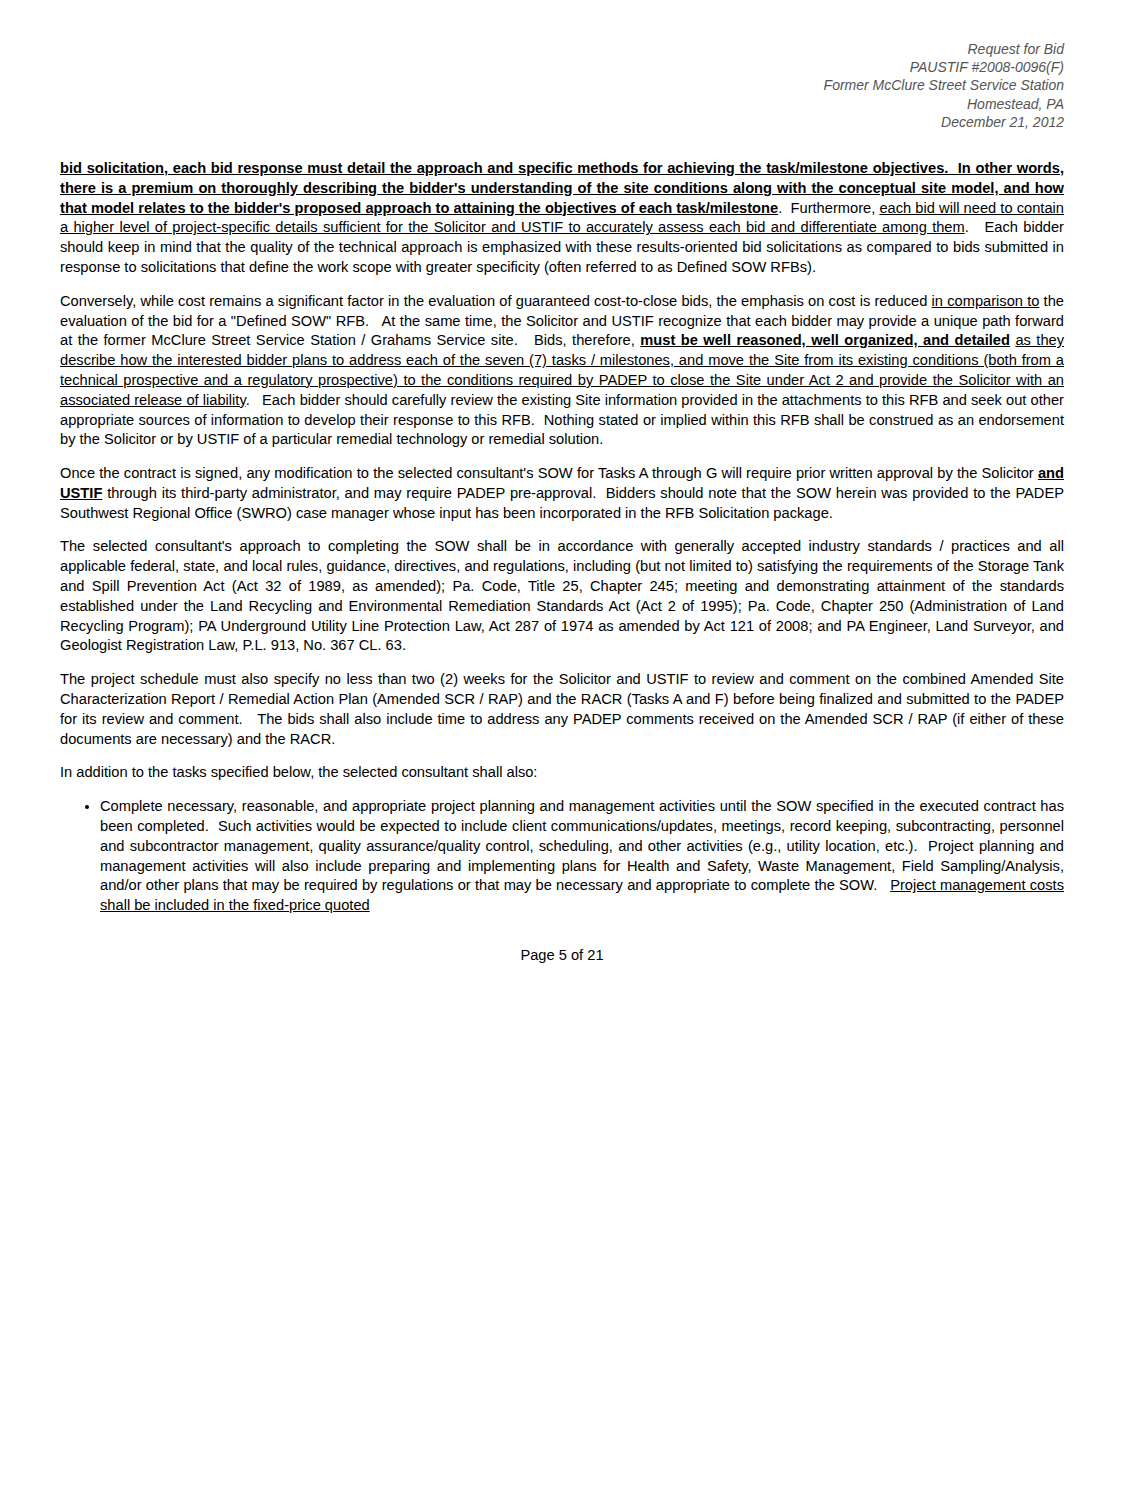Request for Bid
PAUSTIF #2008-0096(F)
Former McClure Street Service Station
Homestead, PA
December 21, 2012
bid solicitation, each bid response must detail the approach and specific methods for achieving the task/milestone objectives. In other words, there is a premium on thoroughly describing the bidder's understanding of the site conditions along with the conceptual site model, and how that model relates to the bidder's proposed approach to attaining the objectives of each task/milestone. Furthermore, each bid will need to contain a higher level of project-specific details sufficient for the Solicitor and USTIF to accurately assess each bid and differentiate among them. Each bidder should keep in mind that the quality of the technical approach is emphasized with these results-oriented bid solicitations as compared to bids submitted in response to solicitations that define the work scope with greater specificity (often referred to as Defined SOW RFBs).
Conversely, while cost remains a significant factor in the evaluation of guaranteed cost-to-close bids, the emphasis on cost is reduced in comparison to the evaluation of the bid for a "Defined SOW" RFB. At the same time, the Solicitor and USTIF recognize that each bidder may provide a unique path forward at the former McClure Street Service Station / Grahams Service site. Bids, therefore, must be well reasoned, well organized, and detailed as they describe how the interested bidder plans to address each of the seven (7) tasks / milestones, and move the Site from its existing conditions (both from a technical prospective and a regulatory prospective) to the conditions required by PADEP to close the Site under Act 2 and provide the Solicitor with an associated release of liability. Each bidder should carefully review the existing Site information provided in the attachments to this RFB and seek out other appropriate sources of information to develop their response to this RFB. Nothing stated or implied within this RFB shall be construed as an endorsement by the Solicitor or by USTIF of a particular remedial technology or remedial solution.
Once the contract is signed, any modification to the selected consultant's SOW for Tasks A through G will require prior written approval by the Solicitor and USTIF through its third-party administrator, and may require PADEP pre-approval. Bidders should note that the SOW herein was provided to the PADEP Southwest Regional Office (SWRO) case manager whose input has been incorporated in the RFB Solicitation package.
The selected consultant's approach to completing the SOW shall be in accordance with generally accepted industry standards / practices and all applicable federal, state, and local rules, guidance, directives, and regulations, including (but not limited to) satisfying the requirements of the Storage Tank and Spill Prevention Act (Act 32 of 1989, as amended); Pa. Code, Title 25, Chapter 245; meeting and demonstrating attainment of the standards established under the Land Recycling and Environmental Remediation Standards Act (Act 2 of 1995); Pa. Code, Chapter 250 (Administration of Land Recycling Program); PA Underground Utility Line Protection Law, Act 287 of 1974 as amended by Act 121 of 2008; and PA Engineer, Land Surveyor, and Geologist Registration Law, P.L. 913, No. 367 CL. 63.
The project schedule must also specify no less than two (2) weeks for the Solicitor and USTIF to review and comment on the combined Amended Site Characterization Report / Remedial Action Plan (Amended SCR / RAP) and the RACR (Tasks A and F) before being finalized and submitted to the PADEP for its review and comment. The bids shall also include time to address any PADEP comments received on the Amended SCR / RAP (if either of these documents are necessary) and the RACR.
In addition to the tasks specified below, the selected consultant shall also:
Complete necessary, reasonable, and appropriate project planning and management activities until the SOW specified in the executed contract has been completed. Such activities would be expected to include client communications/updates, meetings, record keeping, subcontracting, personnel and subcontractor management, quality assurance/quality control, scheduling, and other activities (e.g., utility location, etc.). Project planning and management activities will also include preparing and implementing plans for Health and Safety, Waste Management, Field Sampling/Analysis, and/or other plans that may be required by regulations or that may be necessary and appropriate to complete the SOW. Project management costs shall be included in the fixed-price quoted
Page 5 of 21